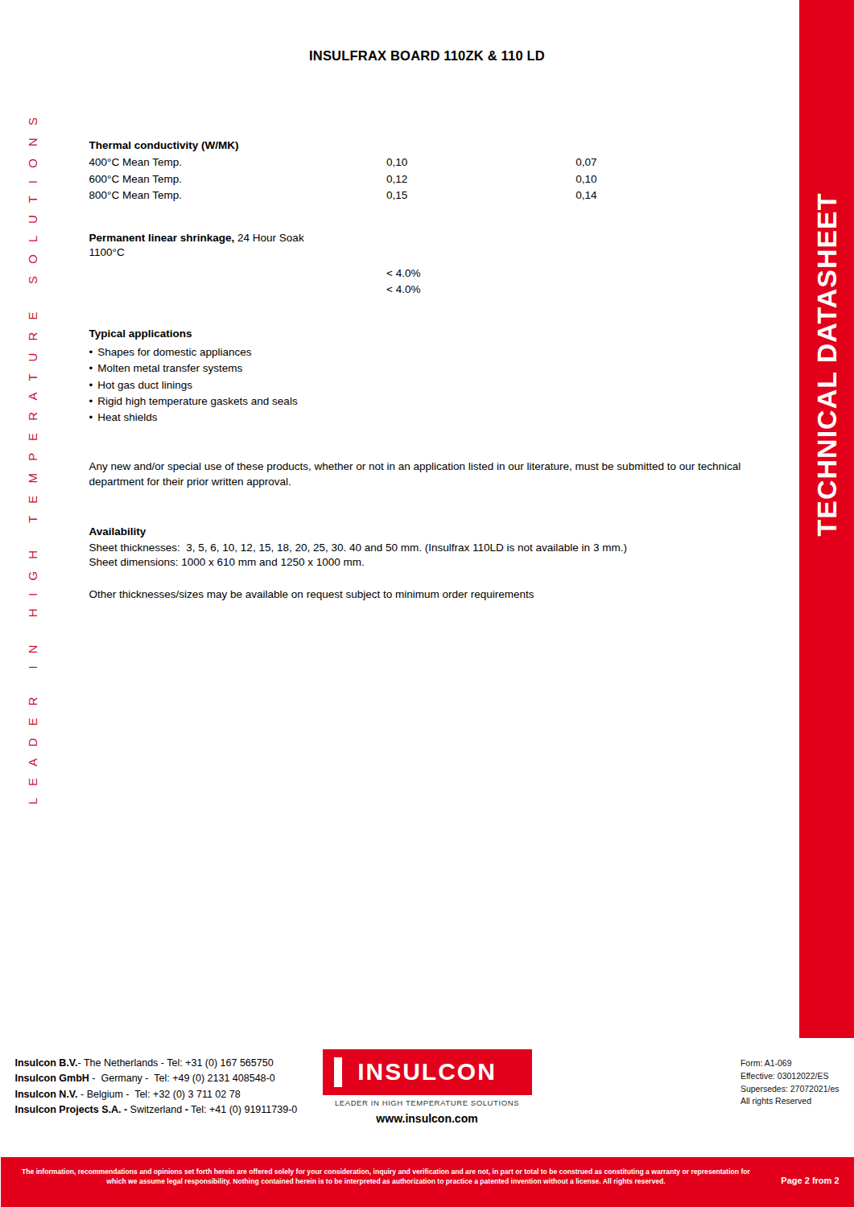L E A D E R I N H I G H T E M P E R A T U R E S O L U T I O N S
TECHNICAL DATASHEET
INSULFRAX BOARD 110ZK & 110 LD
Thermal conductivity (W/MK)
| 400°C Mean Temp. | 0,10 | 0,07 |
| 600°C Mean Temp. | 0,12 | 0,10 |
| 800°C Mean Temp. | 0,15 | 0,14 |
Permanent linear shrinkage, 24 Hour Soak
1100°C
< 4.0%
< 4.0%
Typical applications
Shapes for domestic appliances
Molten metal transfer systems
Hot gas duct linings
Rigid high temperature gaskets and seals
Heat shields
Any new and/or special use of these products, whether or not in an application listed in our literature, must be submitted to our technical department for their prior written approval.
Availability
Sheet thicknesses: 3, 5, 6, 10, 12, 15, 18, 20, 25, 30. 40 and 50 mm. (Insulfrax 110LD is not available in 3 mm.)
Sheet dimensions: 1000 x 610 mm and 1250 x 1000 mm.
Other thicknesses/sizes may be available on request subject to minimum order requirements
Insulcon B.V.- The Netherlands - Tel: +31 (0) 167 565750
Insulcon GmbH - Germany - Tel: +49 (0) 2131 408548-0
Insulcon N.V. - Belgium - Tel: +32 (0) 3 711 02 78
Insulcon Projects S.A. - Switzerland - Tel: +41 (0) 91911739-0
INSULCON
LEADER IN HIGH TEMPERATURE SOLUTIONS
www.insulcon.com
Form: A1-069
Effective: 03012022/ES
Supersedes: 27072021/es
All rights Reserved
The information, recommendations and opinions set forth herein are offered solely for your consideration, inquiry and verification and are not, in part or total to be construed as constituting a warranty or representation for which we assume legal responsibility. Nothing contained herein is to be interpreted as authorization to practice a patented invention without a license. All rights reserved.
Page 2 from 2